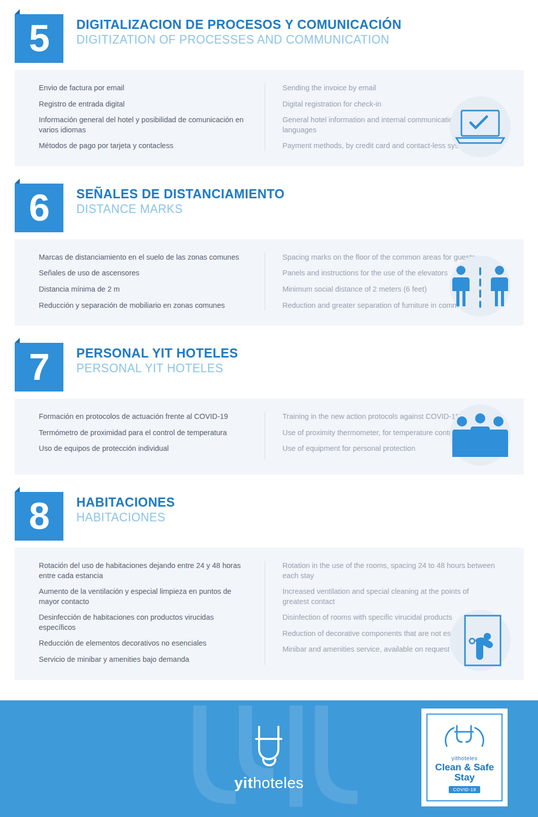5
Digitalizacion de procesos y comunicación
Digitization of processes and communication
Envio de factura por email
Registro de entrada digital
Información general del hotel y posibilidad de comunicación en varios idiomas
Métodos de pago por tarjeta y contacless
Sending the invoice by email
Digital registration for check-in
General hotel information and internal communication in several languages
Payment methods, by credit card and contact-less systems
6
Señales de distanciamiento
Distance marks
Marcas de distanciamiento en el suelo de las zonas comunes
Señales de uso de ascensores
Distancia mínima de 2 m
Reducción y separación de mobiliario en zonas comunes
Spacing marks on the floor of the common areas for guests
Panels and instructions for the use of the elevators
Minimum social distance of 2 meters (6 feet)
Reduction and greater separation of furniture in common areas
7
Personal YIT Hoteles
Personal YIT Hoteles
Formación en protocolos de actuación frente al COVID-19
Termómetro de proximidad para el control de temperatura
Uso de equipos de protección individual
Training in the new action protocols against COVID-19
Use of proximity thermometer, for temperature control
Use of equipment for personal protection
8
Habitaciones
Habitaciones
Rotación del uso de habitaciones dejando entre 24 y 48 horas entre cada estancia
Aumento de la ventilación y especial limpieza en puntos de mayor contacto
Desinfección de habitaciones con productos virucidas específicos
Reducción de elementos decorativos no esenciales
Servicio de minibar y amenities bajo demanda
Rotation in the use of the rooms, spacing 24 to 48 hours between each stay
Increased ventilation and special cleaning at the points of greatest contact
Disinfection of rooms with specific virucidal products
Reduction of decorative components that are not essential
Minibar and amenities service, available on request
yit hoteles
yithoteles
Clean & Safe Stay
COVID-19